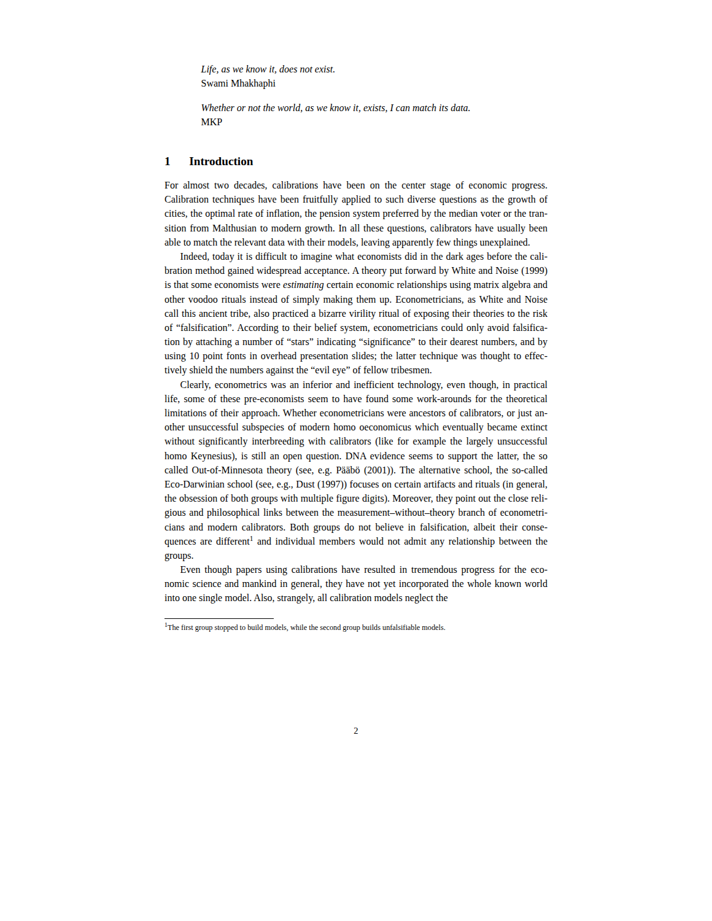Life, as we know it, does not exist.
Swami Mhakhaphi
Whether or not the world, as we know it, exists, I can match its data.
MKP
1 Introduction
For almost two decades, calibrations have been on the center stage of economic progress. Calibration techniques have been fruitfully applied to such diverse questions as the growth of cities, the optimal rate of inflation, the pension system preferred by the median voter or the transition from Malthusian to modern growth. In all these questions, calibrators have usually been able to match the relevant data with their models, leaving apparently few things unexplained.
Indeed, today it is difficult to imagine what economists did in the dark ages before the calibration method gained widespread acceptance. A theory put forward by White and Noise (1999) is that some economists were estimating certain economic relationships using matrix algebra and other voodoo rituals instead of simply making them up. Econometricians, as White and Noise call this ancient tribe, also practiced a bizarre virility ritual of exposing their theories to the risk of “falsification”. According to their belief system, econometricians could only avoid falsification by attaching a number of “stars” indicating “significance” to their dearest numbers, and by using 10 point fonts in overhead presentation slides; the latter technique was thought to effectively shield the numbers against the “evil eye” of fellow tribesmen.
Clearly, econometrics was an inferior and inefficient technology, even though, in practical life, some of these pre-economists seem to have found some work-arounds for the theoretical limitations of their approach. Whether econometricians were ancestors of calibrators, or just another unsuccessful subspecies of modern homo oeconomicus which eventually became extinct without significantly interbreeding with calibrators (like for example the largely unsuccessful homo Keynesius), is still an open question. DNA evidence seems to support the latter, the so called Out-of-Minnesota theory (see, e.g. Pääbö (2001)). The alternative school, the so-called Eco-Darwinian school (see, e.g., Dust (1997)) focuses on certain artifacts and rituals (in general, the obsession of both groups with multiple figure digits). Moreover, they point out the close religious and philosophical links between the measurement–without–theory branch of econometricians and modern calibrators. Both groups do not believe in falsification, albeit their consequences are different1 and individual members would not admit any relationship between the groups.
Even though papers using calibrations have resulted in tremendous progress for the economic science and mankind in general, they have not yet incorporated the whole known world into one single model. Also, strangely, all calibration models neglect the
1The first group stopped to build models, while the second group builds unfalsifiable models.
2